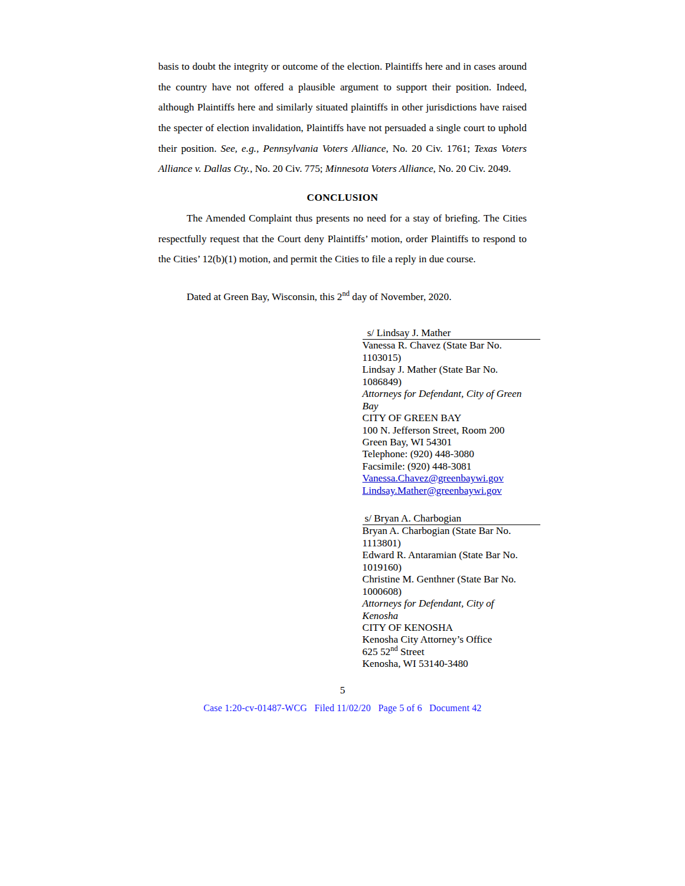basis to doubt the integrity or outcome of the election. Plaintiffs here and in cases around the country have not offered a plausible argument to support their position. Indeed, although Plaintiffs here and similarly situated plaintiffs in other jurisdictions have raised the specter of election invalidation, Plaintiffs have not persuaded a single court to uphold their position. See, e.g., Pennsylvania Voters Alliance, No. 20 Civ. 1761; Texas Voters Alliance v. Dallas Cty., No. 20 Civ. 775; Minnesota Voters Alliance, No. 20 Civ. 2049.
CONCLUSION
The Amended Complaint thus presents no need for a stay of briefing. The Cities respectfully request that the Court deny Plaintiffs’ motion, order Plaintiffs to respond to the Cities’ 12(b)(1) motion, and permit the Cities to file a reply in due course.
Dated at Green Bay, Wisconsin, this 2nd day of November, 2020.
s/ Lindsay J. Mather
Vanessa R. Chavez (State Bar No. 1103015)
Lindsay J. Mather (State Bar No. 1086849)
Attorneys for Defendant, City of Green Bay
CITY OF GREEN BAY
100 N. Jefferson Street, Room 200
Green Bay, WI 54301
Telephone: (920) 448-3080
Facsimile: (920) 448-3081
Vanessa.Chavez@greenbaywi.gov
Lindsay.Mather@greenbaywi.gov
s/ Bryan A. Charbogian
Bryan A. Charbogian (State Bar No. 1113801)
Edward R. Antaramian (State Bar No. 1019160)
Christine M. Genthner (State Bar No. 1000608)
Attorneys for Defendant, City of Kenosha
CITY OF KENOSHA
Kenosha City Attorney’s Office
625 52nd Street
Kenosha, WI 53140-3480
5
Case 1:20-cv-01487-WCG Filed 11/02/20 Page 5 of 6 Document 42